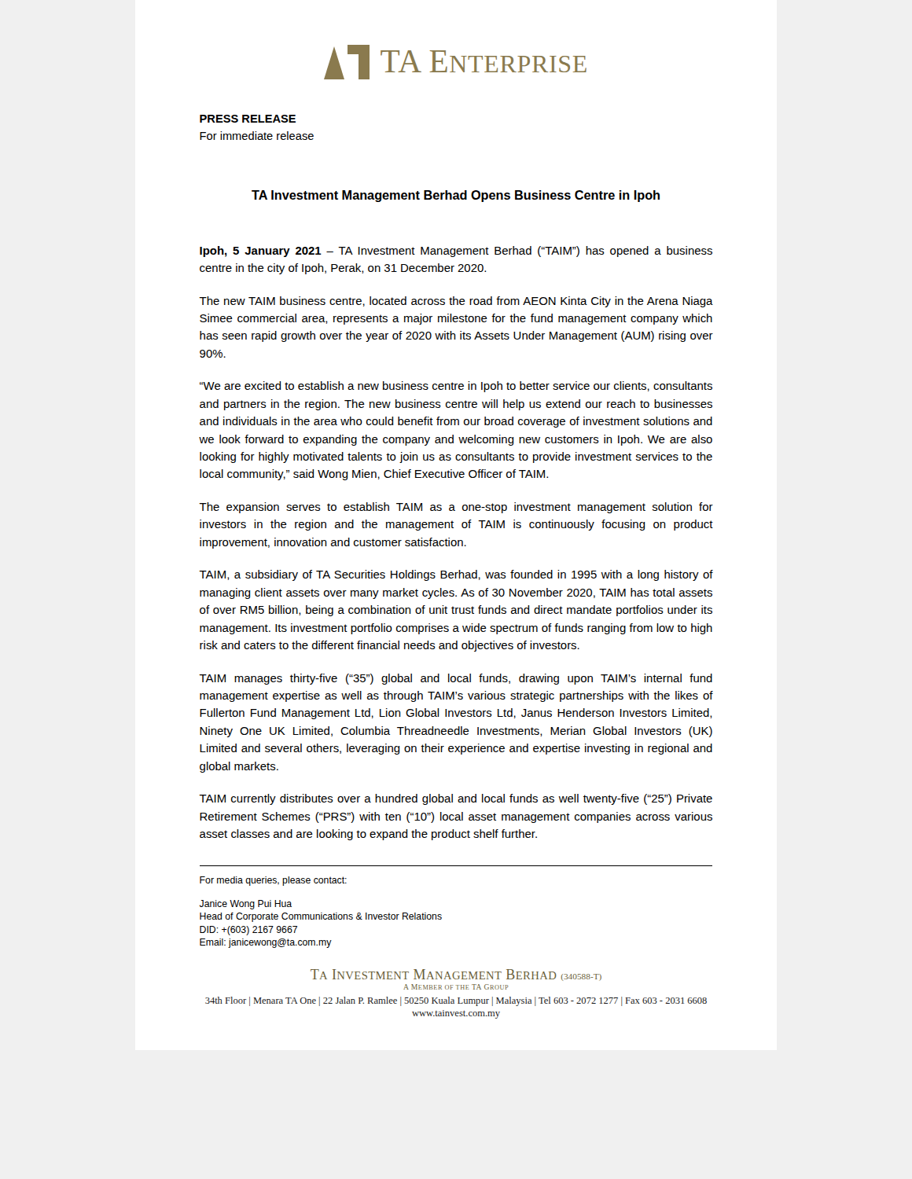TA ENTERPRISE
PRESS RELEASE
For immediate release
TA Investment Management Berhad Opens Business Centre in Ipoh
Ipoh, 5 January 2021 – TA Investment Management Berhad (“TAIM”) has opened a business centre in the city of Ipoh, Perak, on 31 December 2020.
The new TAIM business centre, located across the road from AEON Kinta City in the Arena Niaga Simee commercial area, represents a major milestone for the fund management company which has seen rapid growth over the year of 2020 with its Assets Under Management (AUM) rising over 90%.
“We are excited to establish a new business centre in Ipoh to better service our clients, consultants and partners in the region. The new business centre will help us extend our reach to businesses and individuals in the area who could benefit from our broad coverage of investment solutions and we look forward to expanding the company and welcoming new customers in Ipoh. We are also looking for highly motivated talents to join us as consultants to provide investment services to the local community,” said Wong Mien, Chief Executive Officer of TAIM.
The expansion serves to establish TAIM as a one-stop investment management solution for investors in the region and the management of TAIM is continuously focusing on product improvement, innovation and customer satisfaction.
TAIM, a subsidiary of TA Securities Holdings Berhad, was founded in 1995 with a long history of managing client assets over many market cycles. As of 30 November 2020, TAIM has total assets of over RM5 billion, being a combination of unit trust funds and direct mandate portfolios under its management. Its investment portfolio comprises a wide spectrum of funds ranging from low to high risk and caters to the different financial needs and objectives of investors.
TAIM manages thirty-five (“35”) global and local funds, drawing upon TAIM’s internal fund management expertise as well as through TAIM’s various strategic partnerships with the likes of Fullerton Fund Management Ltd, Lion Global Investors Ltd, Janus Henderson Investors Limited, Ninety One UK Limited, Columbia Threadneedle Investments, Merian Global Investors (UK) Limited and several others, leveraging on their experience and expertise investing in regional and global markets.
TAIM currently distributes over a hundred global and local funds as well twenty-five (“25”) Private Retirement Schemes (“PRS”) with ten (“10”) local asset management companies across various asset classes and are looking to expand the product shelf further.
For media queries, please contact:
Janice Wong Pui Hua Head of Corporate Communications & Investor Relations DID: +(603) 2167 9667 Email: janicewong@ta.com.my
TA INVESTMENT MANAGEMENT BERHAD (340588-T)
A MEMBER OF THE TA GROUP
34th Floor | Menara TA One | 22 Jalan P. Ramlee | 50250 Kuala Lumpur | Malaysia | Tel 603 - 2072 1277 | Fax 603 - 2031 6608
www.tainvest.com.my